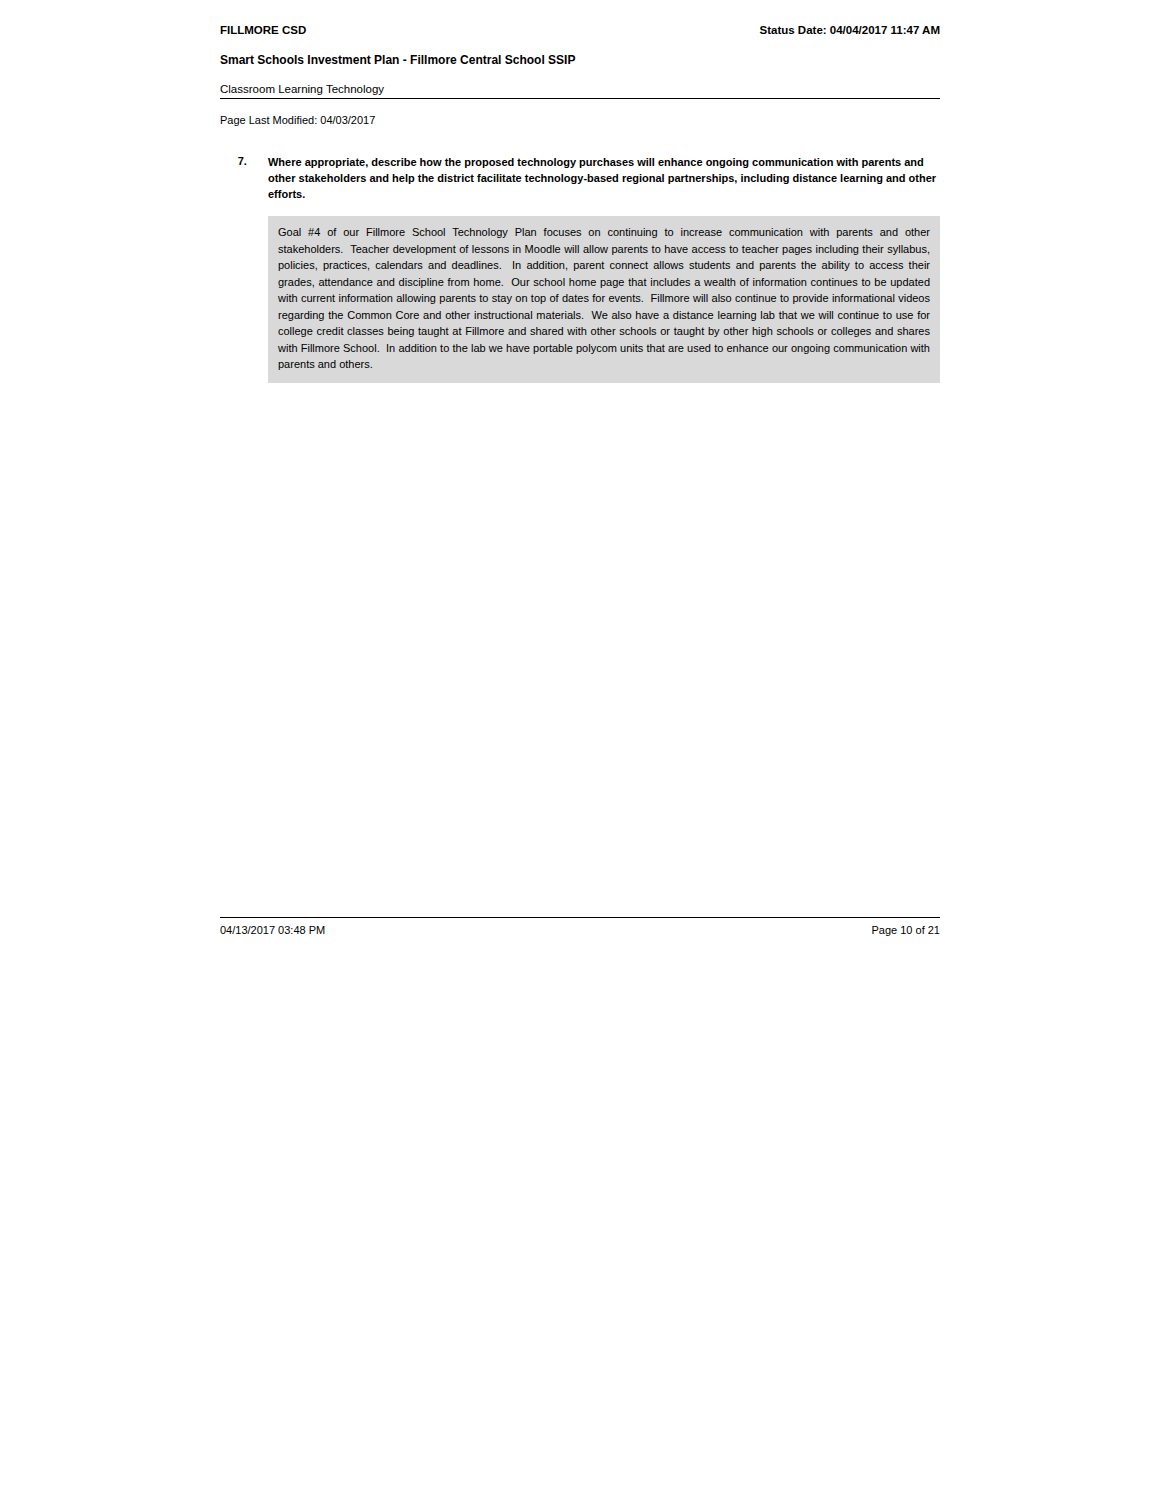FILLMORE CSD Status Date: 04/04/2017 11:47 AM
Smart Schools Investment Plan - Fillmore Central School SSIP
Classroom Learning Technology
Page Last Modified: 04/03/2017
7.
Where appropriate, describe how the proposed technology purchases will enhance ongoing communication with parents and other stakeholders and help the district facilitate technology-based regional partnerships, including distance learning and other efforts.
Goal #4 of our Fillmore School Technology Plan focuses on continuing to increase communication with parents and other stakeholders. Teacher development of lessons in Moodle will allow parents to have access to teacher pages including their syllabus, policies, practices, calendars and deadlines. In addition, parent connect allows students and parents the ability to access their grades, attendance and discipline from home. Our school home page that includes a wealth of information continues to be updated with current information allowing parents to stay on top of dates for events. Fillmore will also continue to provide informational videos regarding the Common Core and other instructional materials. We also have a distance learning lab that we will continue to use for college credit classes being taught at Fillmore and shared with other schools or taught by other high schools or colleges and shares with Fillmore School. In addition to the lab we have portable polycom units that are used to enhance our ongoing communication with parents and others.
04/13/2017 03:48 PM Page 10 of 21